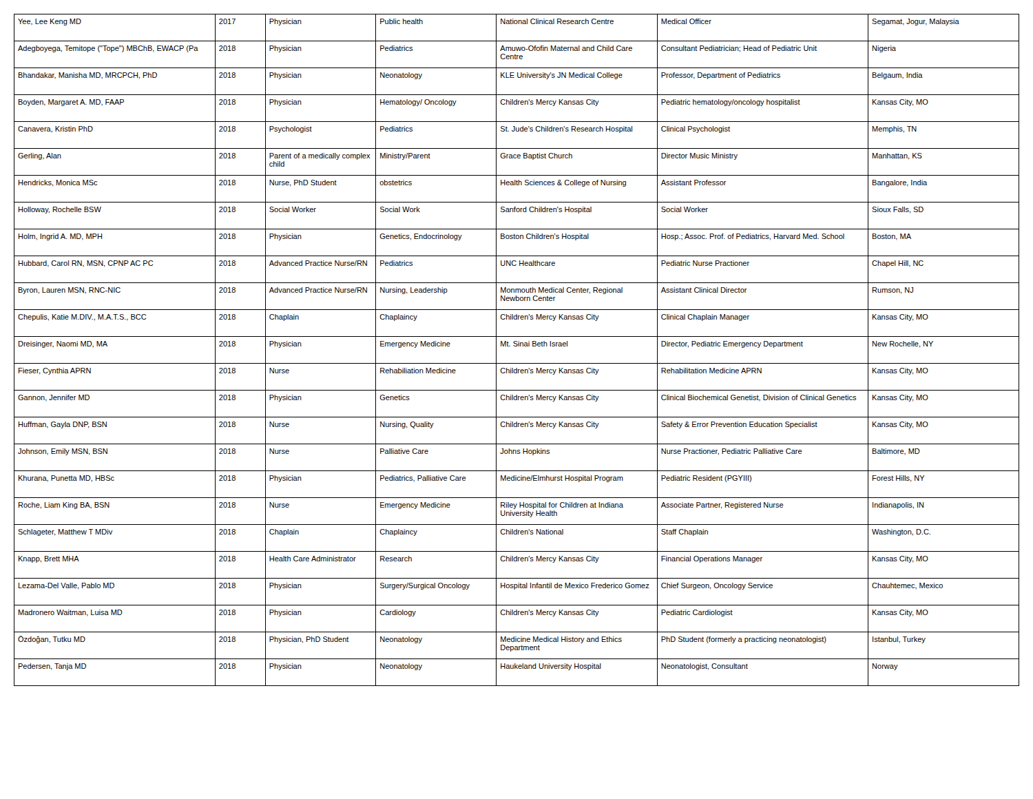| Yee, Lee Keng MD | 2017 | Physician | Public health | National Clinical Research Centre | Medical Officer | Segamat, Jogur, Malaysia |
| Adegboyega, Temitope ("Tope") MBChB, EWACP (Pa | 2018 | Physician | Pediatrics | Amuwo-Ofofin Maternal and Child Care Centre | Consultant Pediatrician; Head of Pediatric Unit | Nigeria |
| Bhandakar, Manisha MD, MRCPCH, PhD | 2018 | Physician | Neonatology | KLE University's JN Medical College | Professor, Department of Pediatrics | Belgaum, India |
| Boyden, Margaret A. MD, FAAP | 2018 | Physician | Hematology/ Oncology | Children's Mercy Kansas City | Pediatric hematology/oncology hospitalist | Kansas City, MO |
| Canavera, Kristin PhD | 2018 | Psychologist | Pediatrics | St. Jude's Children's Research Hospital | Clinical Psychologist | Memphis, TN |
| Gerling, Alan | 2018 | Parent of a medically complex child | Ministry/Parent | Grace Baptist Church | Director Music Ministry | Manhattan, KS |
| Hendricks, Monica MSc | 2018 | Nurse, PhD Student | obstetrics | Health Sciences & College of Nursing | Assistant Professor | Bangalore, India |
| Holloway, Rochelle BSW | 2018 | Social Worker | Social Work | Sanford Children's Hospital | Social Worker | Sioux Falls, SD |
| Holm, Ingrid A. MD, MPH | 2018 | Physician | Genetics, Endocrinology | Boston Children's Hospital | Hosp.; Assoc. Prof. of Pediatrics, Harvard Med. School | Boston, MA |
| Hubbard, Carol RN, MSN, CPNP AC PC | 2018 | Advanced Practice Nurse/RN | Pediatrics | UNC Healthcare | Pediatric Nurse Practioner | Chapel Hill, NC |
| Byron, Lauren MSN, RNC-NIC | 2018 | Advanced Practice Nurse/RN | Nursing, Leadership | Monmouth Medical Center, Regional Newborn Center | Assistant Clinical Director | Rumson, NJ |
| Chepulis, Katie M.DIV., M.A.T.S., BCC | 2018 | Chaplain | Chaplaincy | Children's Mercy Kansas City | Clinical Chaplain Manager | Kansas City, MO |
| Dreisinger, Naomi MD, MA | 2018 | Physician | Emergency Medicine | Mt. Sinai Beth Israel | Director, Pediatric Emergency Department | New Rochelle, NY |
| Fieser, Cynthia APRN | 2018 | Nurse | Rehabiliation Medicine | Children's Mercy Kansas City | Rehabilitation Medicine APRN | Kansas City, MO |
| Gannon, Jennifer MD | 2018 | Physician | Genetics | Children's Mercy Kansas City | Clinical Biochemical Genetist, Division of Clinical Genetics | Kansas City, MO |
| Huffman, Gayla DNP, BSN | 2018 | Nurse | Nursing, Quality | Children's Mercy Kansas City | Safety & Error Prevention Education Specialist | Kansas City, MO |
| Johnson, Emily MSN, BSN | 2018 | Nurse | Palliative Care | Johns Hopkins | Nurse Practioner, Pediatric Palliative Care | Baltimore, MD |
| Khurana, Punetta MD, HBSc | 2018 | Physician | Pediatrics, Palliative Care | Medicine/Elmhurst Hospital Program | Pediatric Resident (PGYIII) | Forest Hills, NY |
| Roche, Liam King BA, BSN | 2018 | Nurse | Emergency Medicine | Riley Hospital for Children at Indiana University Health | Associate Partner, Registered Nurse | Indianapolis, IN |
| Schlageter, Matthew T MDiv | 2018 | Chaplain | Chaplaincy | Children's National | Staff Chaplain | Washington, D.C. |
| Knapp, Brett MHA | 2018 | Health Care Administrator | Research | Children's Mercy Kansas City | Financial Operations Manager | Kansas City, MO |
| Lezama-Del Valle, Pablo MD | 2018 | Physician | Surgery/Surgical Oncology | Hospital Infantil de Mexico Frederico Gomez | Chief Surgeon, Oncology Service | Chauhtemec, Mexico |
| Madronero Waitman, Luisa MD | 2018 | Physician | Cardiology | Children's Mercy Kansas City | Pediatric Cardiologist | Kansas City, MO |
| Özdoğan, Tutku MD | 2018 | Physician, PhD Student | Neonatology | Medicine Medical History and Ethics Department | PhD Student (formerly a practicing neonatologist) | Istanbul, Turkey |
| Pedersen, Tanja MD | 2018 | Physician | Neonatology | Haukeland University Hospital | Neonatologist, Consultant | Norway |